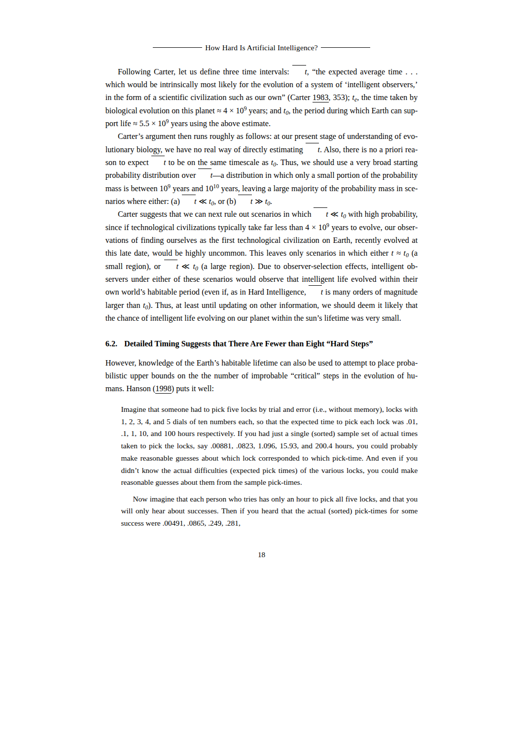How Hard Is Artificial Intelligence?
Following Carter, let us define three time intervals: t, “the expected average time . . . which would be intrinsically most likely for the evolution of a system of ‘intelligent observers,’ in the form of a scientific civilization such as our own” (Carter 1983, 353); te, the time taken by biological evolution on this planet ≈ 4 × 109 years; and t0, the period during which Earth can support life ≈ 5.5 × 109 years using the above estimate.
Carter’s argument then runs roughly as follows: at our present stage of understanding of evolutionary biology, we have no real way of directly estimating t. Also, there is no a priori reason to expect t to be on the same timescale as t0. Thus, we should use a very broad starting probability distribution over t—a distribution in which only a small portion of the probability mass is between 109 years and 1010 years, leaving a large majority of the probability mass in scenarios where either: (a) t ≪ t0, or (b) t ≫ t0.
Carter suggests that we can next rule out scenarios in which t ≪ t0 with high probability, since if technological civilizations typically take far less than 4 × 109 years to evolve, our observations of finding ourselves as the first technological civilization on Earth, recently evolved at this late date, would be highly uncommon. This leaves only scenarios in which either t ≈ t0 (a small region), or t ≪ t0 (a large region). Due to observer-selection effects, intelligent observers under either of these scenarios would observe that intelligent life evolved within their own world’s habitable period (even if, as in Hard Intelligence, t is many orders of magnitude larger than t0). Thus, at least until updating on other information, we should deem it likely that the chance of intelligent life evolving on our planet within the sun’s lifetime was very small.
6.2. Detailed Timing Suggests that There Are Fewer than Eight “Hard Steps”
However, knowledge of the Earth’s habitable lifetime can also be used to attempt to place probabilistic upper bounds on the the number of improbable “critical” steps in the evolution of humans. Hanson (1998) puts it well:
Imagine that someone had to pick five locks by trial and error (i.e., without memory), locks with 1, 2, 3, 4, and 5 dials of ten numbers each, so that the expected time to pick each lock was .01, .1, 1, 10, and 100 hours respectively. If you had just a single (sorted) sample set of actual times taken to pick the locks, say .00881, .0823, 1.096, 15.93, and 200.4 hours, you could probably make reasonable guesses about which lock corresponded to which pick-time. And even if you didn’t know the actual difficulties (expected pick times) of the various locks, you could make reasonable guesses about them from the sample pick-times.
Now imagine that each person who tries has only an hour to pick all five locks, and that you will only hear about successes. Then if you heard that the actual (sorted) pick-times for some success were .00491, .0865, .249, .281,
18